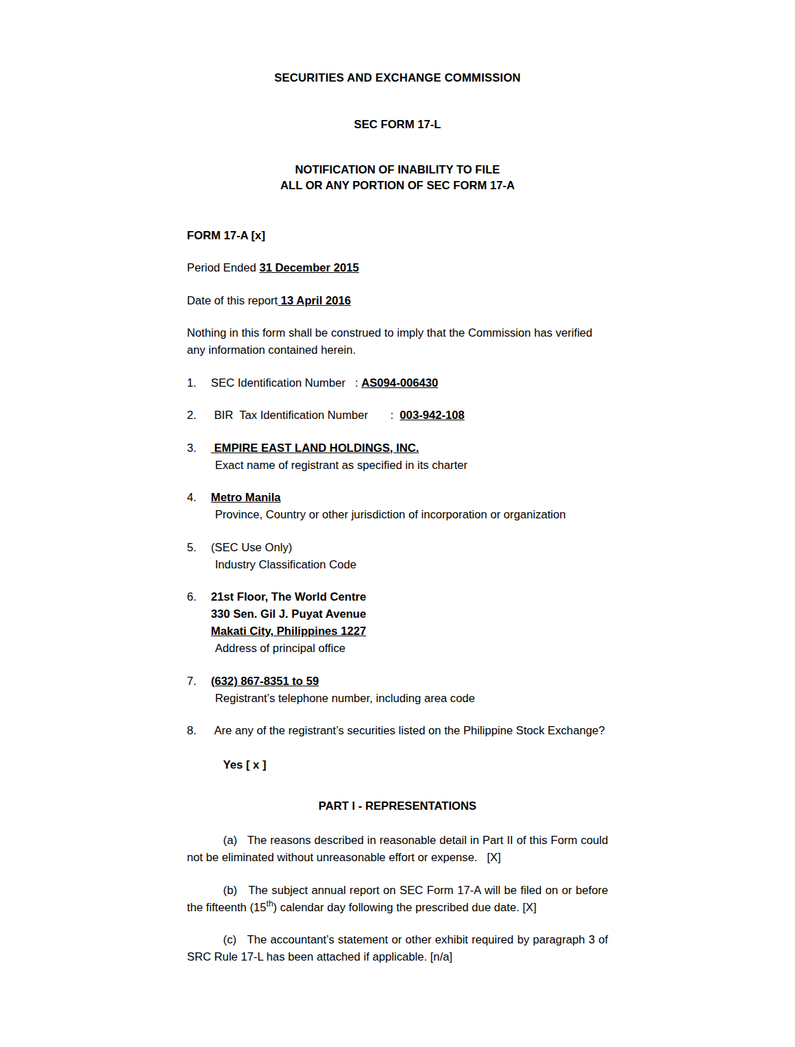SECURITIES AND EXCHANGE COMMISSION
SEC FORM 17-L
NOTIFICATION OF INABILITY TO FILE
ALL OR ANY PORTION OF SEC FORM 17-A
FORM 17-A [x]
Period Ended 31 December 2015
Date of this report 13 April 2016
Nothing in this form shall be construed to imply that the Commission has verified any information contained herein.
1. SEC Identification Number : AS094-006430
2. BIR Tax Identification Number : 003-942-108
3. EMPIRE EAST LAND HOLDINGS, INC. Exact name of registrant as specified in its charter
4. Metro Manila Province, Country or other jurisdiction of incorporation or organization
5. (SEC Use Only) Industry Classification Code
6. 21st Floor, The World Centre
330 Sen. Gil J. Puyat Avenue
Makati City, Philippines 1227 Address of principal office
7. (632) 867-8351 to 59 Registrant’s telephone number, including area code
8. Are any of the registrant’s securities listed on the Philippine Stock Exchange?
Yes [ x ]
PART I - REPRESENTATIONS
(a) The reasons described in reasonable detail in Part II of this Form could not be eliminated without unreasonable effort or expense. [X]
(b) The subject annual report on SEC Form 17-A will be filed on or before the fifteenth (15th) calendar day following the prescribed due date. [X]
(c) The accountant’s statement or other exhibit required by paragraph 3 of SRC Rule 17-L has been attached if applicable. [n/a]